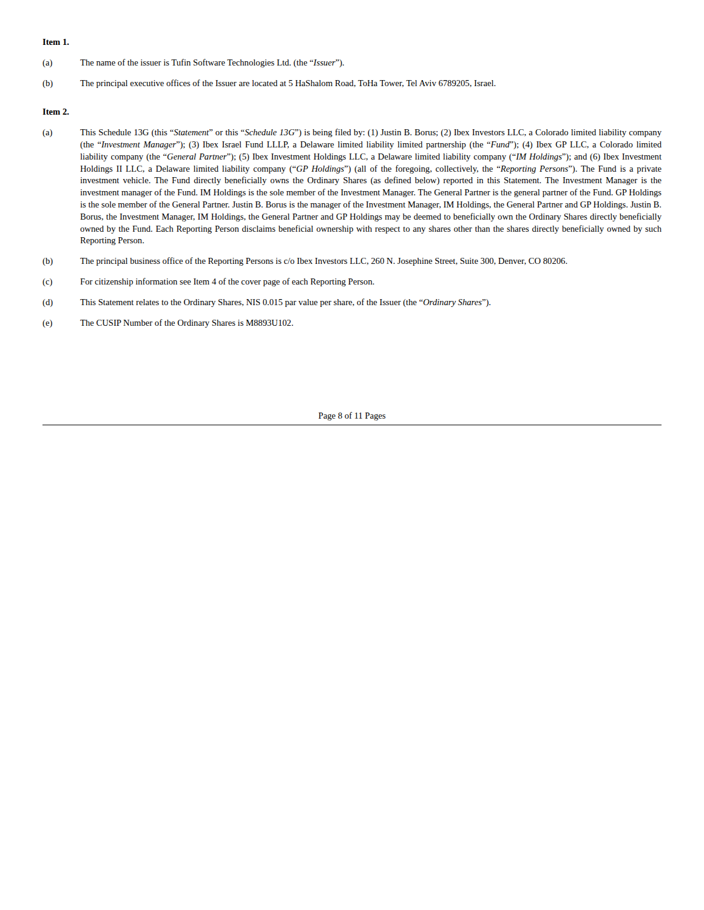Item 1.
| (a) | The name of the issuer is Tufin Software Technologies Ltd. (the “ Issuer ”). |
| (b) | The principal executive offices of the Issuer are located at 5 HaShalom Road, ToHa Tower, Tel Aviv 6789205, Israel. |
Item 2.
| (a) | This Schedule 13G (this “ Statement ” or this “ Schedule 13G ”) is being filed by: (1) Justin B. Borus; (2) Ibex Investors LLC, a Colorado limited liability company (the “ Investment Manager ”); (3) Ibex Israel Fund LLLP, a Delaware limited liability limited partnership (the “ Fund ”); (4) Ibex GP LLC, a Colorado limited liability company (the “ General Partner ”); (5) Ibex Investment Holdings LLC, a Delaware limited liability company (“ IM Holdings ”); and (6) Ibex Investment Holdings II LLC, a Delaware limited liability company (“ GP Holdings ”) (all of the foregoing, collectively, the “ Reporting Persons ”). The Fund is a private investment vehicle. The Fund directly beneficially owns the Ordinary Shares (as defined below) reported in this Statement. The Investment Manager is the investment manager of the Fund. IM Holdings is the sole member of the Investment Manager. The General Partner is the general partner of the Fund. GP Holdings is the sole member of the General Partner. Justin B. Borus is the manager of the Investment Manager, IM Holdings, the General Partner and GP Holdings. Justin B. Borus, the Investment Manager, IM Holdings, the General Partner and GP Holdings may be deemed to beneficially own the Ordinary Shares directly beneficially owned by the Fund. Each Reporting Person disclaims beneficial ownership with respect to any shares other than the shares directly beneficially owned by such Reporting Person. |
| (b) | The principal business office of the Reporting Persons is c/o Ibex Investors LLC, 260 N. Josephine Street, Suite 300, Denver, CO 80206. |
| (c) | For citizenship information see Item 4 of the cover page of each Reporting Person. |
| (d) | This Statement relates to the Ordinary Shares, NIS 0.015 par value per share, of the Issuer (the “ Ordinary Shares ”). |
| (e) | The CUSIP Number of the Ordinary Shares is M8893U102. |
Page 8 of 11 Pages